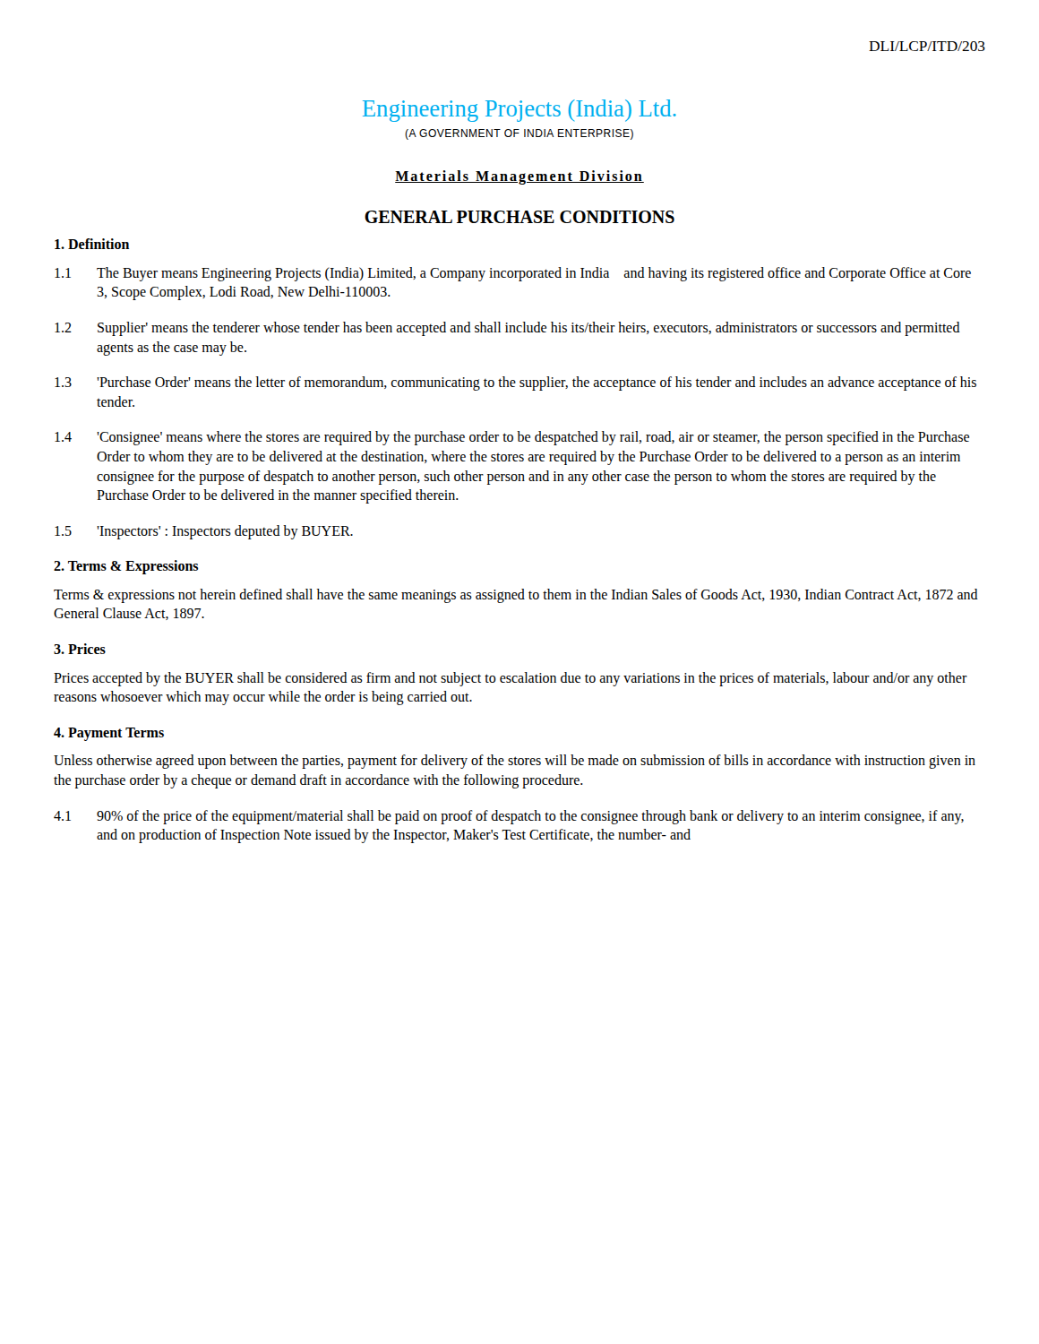DLI/LCP/ITD/203
Engineering Projects (India) Ltd.
(A GOVERNMENT OF INDIA ENTERPRISE)
Materials Management Division
GENERAL PURCHASE CONDITIONS
1. Definition
1.1
The Buyer means Engineering Projects (India) Limited, a Company incorporated in India and having its registered office and Corporate Office at Core 3, Scope Complex, Lodi Road, New Delhi-110003.
1.2
Supplier' means the tenderer whose tender has been accepted and shall include his its/their heirs, executors, administrators or successors and permitted agents as the case may be.
1.3
'Purchase Order' means the letter of memorandum, communicating to the supplier, the acceptance of his tender and includes an advance acceptance of his tender.
1.4
'Consignee' means where the stores are required by the purchase order to be despatched by rail, road, air or steamer, the person specified in the Purchase Order to whom they are to be delivered at the destination, where the stores are required by the Purchase Order to be delivered to a person as an interim consignee for the purpose of despatch to another person, such other person and in any other case the person to whom the stores are required by the Purchase Order to be delivered in the manner specified therein.
1.5
'Inspectors' : Inspectors deputed by BUYER.
2. Terms & Expressions
Terms & expressions not herein defined shall have the same meanings as assigned to them in the Indian Sales of Goods Act, 1930, Indian Contract Act, 1872 and General Clause Act, 1897.
3. Prices
Prices accepted by the BUYER shall be considered as firm and not subject to escalation due to any variations in the prices of materials, labour and/or any other reasons whosoever which may occur while the order is being carried out.
4. Payment Terms
Unless otherwise agreed upon between the parties, payment for delivery of the stores will be made on submission of bills in accordance with instruction given in the purchase order by a cheque or demand draft in accordance with the following procedure.
4.1
90% of the price of the equipment/material shall be paid on proof of despatch to the consignee through bank or delivery to an interim consignee, if any, and on production of Inspection Note issued by the Inspector, Maker's Test Certificate, the number- and